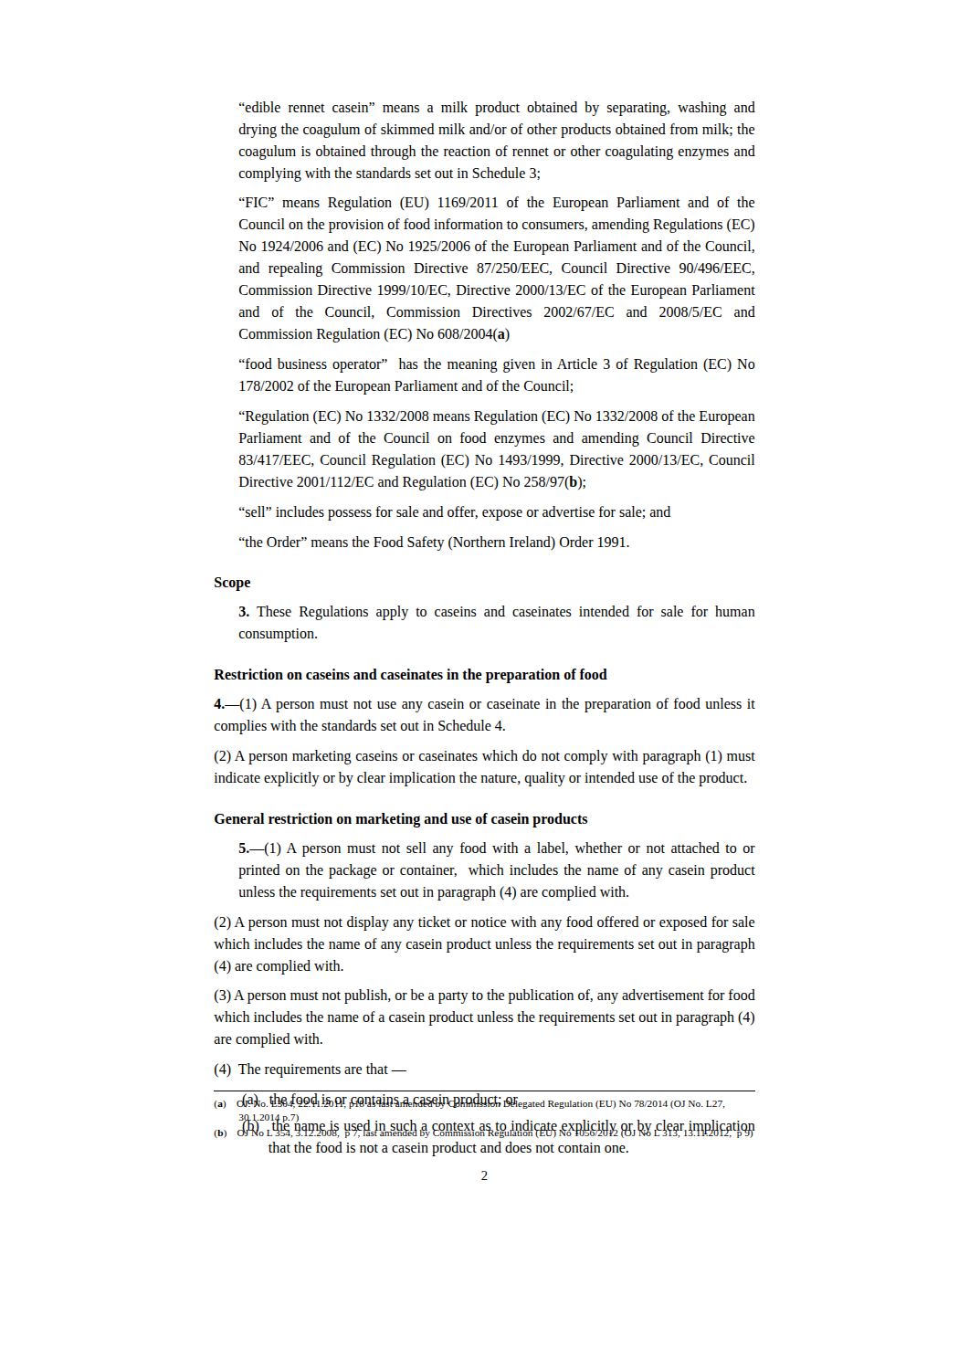“edible rennet casein” means a milk product obtained by separating, washing and drying the coagulum of skimmed milk and/or of other products obtained from milk; the coagulum is obtained through the reaction of rennet or other coagulating enzymes and complying with the standards set out in Schedule 3;
“FIC” means Regulation (EU) 1169/2011 of the European Parliament and of the Council on the provision of food information to consumers, amending Regulations (EC) No 1924/2006 and (EC) No 1925/2006 of the European Parliament and of the Council, and repealing Commission Directive 87/250/EEC, Council Directive 90/496/EEC, Commission Directive 1999/10/EC, Directive 2000/13/EC of the European Parliament and of the Council, Commission Directives 2002/67/EC and 2008/5/EC and Commission Regulation (EC) No 608/2004(a)
“food business operator” has the meaning given in Article 3 of Regulation (EC) No 178/2002 of the European Parliament and of the Council;
“Regulation (EC) No 1332/2008 means Regulation (EC) No 1332/2008 of the European Parliament and of the Council on food enzymes and amending Council Directive 83/417/EEC, Council Regulation (EC) No 1493/1999, Directive 2000/13/EC, Council Directive 2001/112/EC and Regulation (EC) No 258/97(b);
“sell” includes possess for sale and offer, expose or advertise for sale; and
“the Order” means the Food Safety (Northern Ireland) Order 1991.
Scope
3. These Regulations apply to caseins and caseinates intended for sale for human consumption.
Restriction on caseins and caseinates in the preparation of food
4.—(1) A person must not use any casein or caseinate in the preparation of food unless it complies with the standards set out in Schedule 4.
(2) A person marketing caseins or caseinates which do not comply with paragraph (1) must indicate explicitly or by clear implication the nature, quality or intended use of the product.
General restriction on marketing and use of casein products
5.—(1) A person must not sell any food with a label, whether or not attached to or printed on the package or container, which includes the name of any casein product unless the requirements set out in paragraph (4) are complied with.
(2) A person must not display any ticket or notice with any food offered or exposed for sale which includes the name of any casein product unless the requirements set out in paragraph (4) are complied with.
(3) A person must not publish, or be a party to the publication of, any advertisement for food which includes the name of a casein product unless the requirements set out in paragraph (4) are complied with.
(4) The requirements are that —
(a) the food is or contains a casein product; or
(b) the name is used in such a context as to indicate explicitly or by clear implication that the food is not a casein product and does not contain one.
(a) OJ. No. L304, 22.11.2011, p18 as last amended by Commission Delegated Regulation (EU) No 78/2014 (OJ No. L27, 30.1.2014 p.7)
(b) OJ No L 354, 3.12.2008, p 7, last amended by Commission Regulation (EU) No 1056/2012 (OJ No L 313, 13.11.2012, p 9)
2